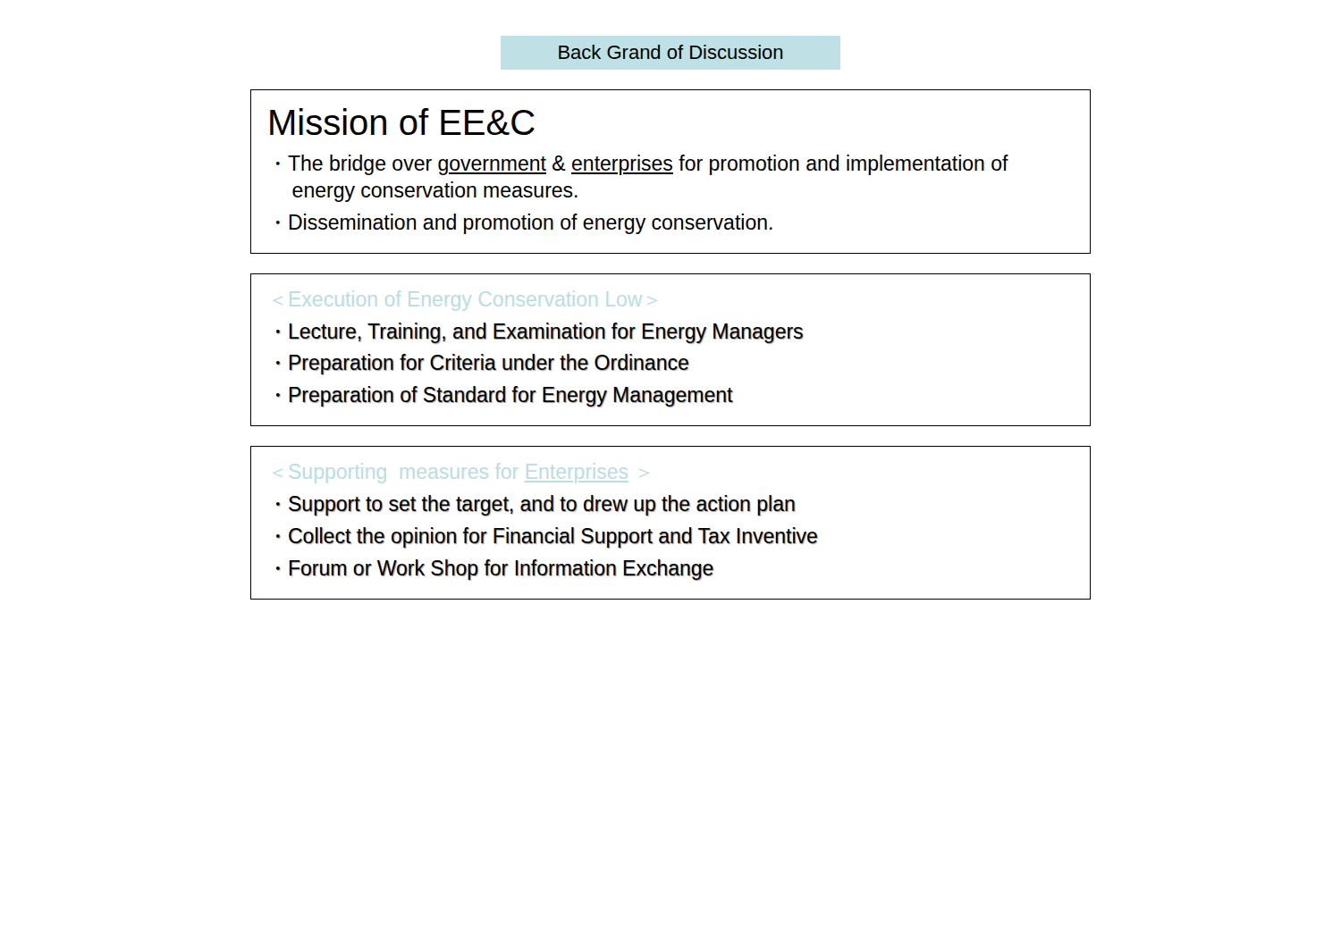Back Grand of Discussion
Mission of EE&C
・The bridge over government & enterprises for promotion and implementation of energy conservation measures.
・Dissemination and promotion of energy conservation.
＜Execution of Energy Conservation Low＞
・Lecture, Training, and Examination for Energy Managers
・Preparation for Criteria under the Ordinance
・Preparation of Standard for Energy Management
＜Supporting measures for Enterprises ＞
・Support to set the target, and to drew up the action plan
・Collect the opinion for Financial Support and Tax Inventive
・Forum or Work Shop for Information Exchange